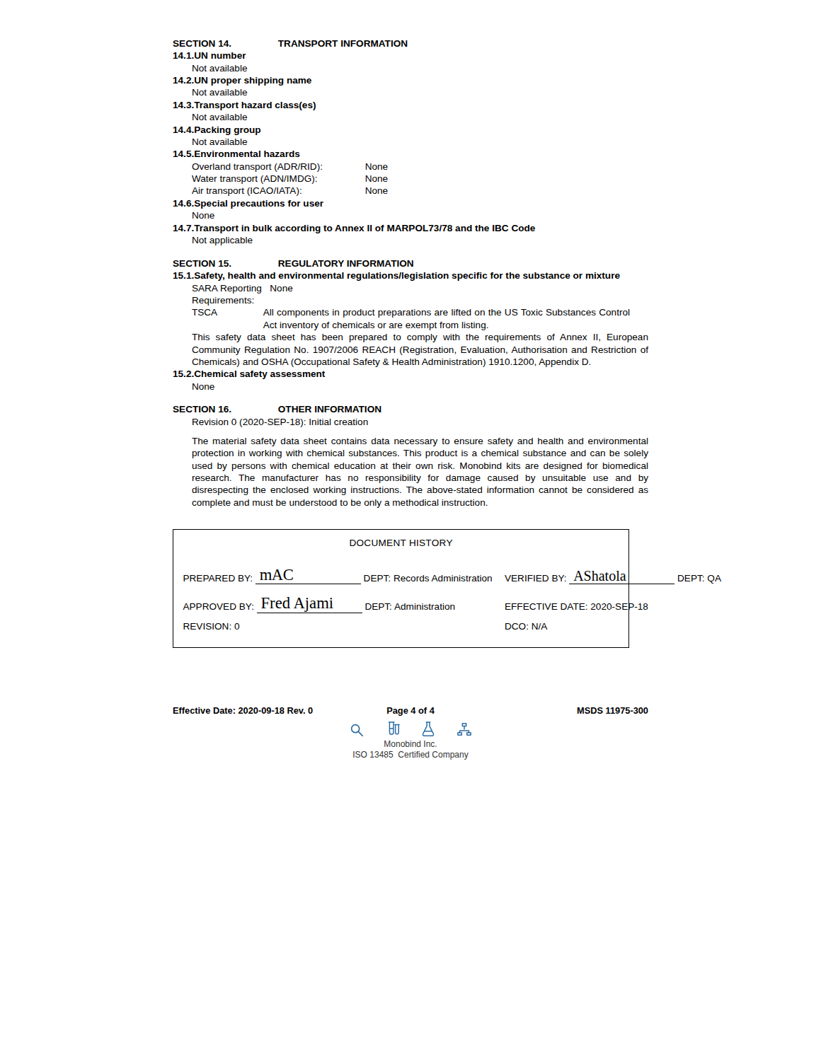SECTION 14. TRANSPORT INFORMATION
14.1.UN number
Not available
14.2.UN proper shipping name
Not available
14.3.Transport hazard class(es)
Not available
14.4.Packing group
Not available
14.5.Environmental hazards
| Overland transport (ADR/RID): | None |
| Water transport (ADN/IMDG): | None |
| Air transport (ICAO/IATA): | None |
14.6.Special precautions for user
None
14.7.Transport in bulk according to Annex II of MARPOL73/78 and the IBC Code
Not applicable
SECTION 15. REGULATORY INFORMATION
15.1.Safety, health and environmental regulations/legislation specific for the substance or mixture
| SARA Reporting Requirements: | None |
| TSCA | All components in product preparations are lifted on the US Toxic Substances Control Act inventory of chemicals or are exempt from listing. |
This safety data sheet has been prepared to comply with the requirements of Annex II, European Community Regulation No. 1907/2006 REACH (Registration, Evaluation, Authorisation and Restriction of Chemicals) and OSHA (Occupational Safety & Health Administration) 1910.1200, Appendix D.
15.2.Chemical safety assessment
None
SECTION 16. OTHER INFORMATION
Revision 0 (2020-SEP-18): Initial creation
The material safety data sheet contains data necessary to ensure safety and health and environmental protection in working with chemical substances. This product is a chemical substance and can be solely used by persons with chemical education at their own risk. Monobind kits are designed for biomedical research. The manufacturer has no responsibility for damage caused by unsuitable use and by disrespecting the enclosed working instructions. The above-stated information cannot be considered as complete and must be understood to be only a methodical instruction.
DOCUMENT HISTORY
| PREPARED BY: mAC DEPT: Records Administration | VERIFIED BY: AShatola DEPT: QA |
| APPROVED BY: Fred Ajami DEPT: Administration | EFFECTIVE DATE: 2020-SEP-18 |
| REVISION: 0 | DCO: N/A |
Effective Date: 2020-09-18 Rev. 0
Page 4 of 4
MSDS 11975-300
Monobind Inc.
ISO 13485 Certified Company